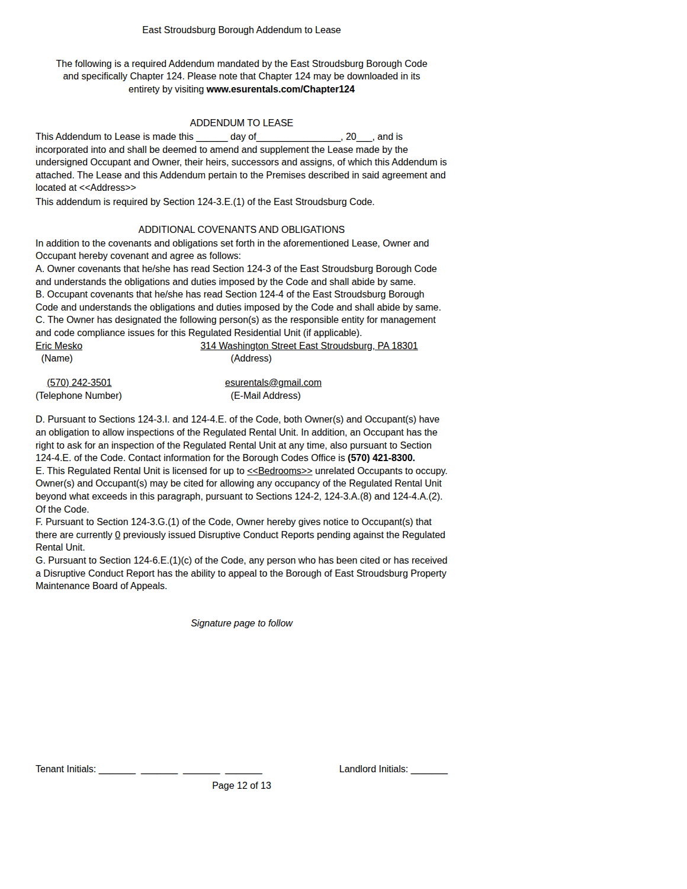East Stroudsburg Borough Addendum to Lease
The following is a required Addendum mandated by the East Stroudsburg Borough Code and specifically Chapter 124. Please note that Chapter 124 may be downloaded in its entirety by visiting www.esurentals.com/Chapter124
ADDENDUM TO LEASE
This Addendum to Lease is made this ______ day of________________, 20___, and is incorporated into and shall be deemed to amend and supplement the Lease made by the undersigned Occupant and Owner, their heirs, successors and assigns, of which this Addendum is attached. The Lease and this Addendum pertain to the Premises described in said agreement and located at <<Address>>
This addendum is required by Section 124-3.E.(1) of the East Stroudsburg Code.
ADDITIONAL COVENANTS AND OBLIGATIONS
In addition to the covenants and obligations set forth in the aforementioned Lease, Owner and Occupant hereby covenant and agree as follows:
A. Owner covenants that he/she has read Section 124-3 of the East Stroudsburg Borough Code and understands the obligations and duties imposed by the Code and shall abide by same.
B. Occupant covenants that he/she has read Section 124-4 of the East Stroudsburg Borough Code and understands the obligations and duties imposed by the Code and shall abide by same.
C. The Owner has designated the following person(s) as the responsible entity for management and code compliance issues for this Regulated Residential Unit (if applicable).
| Eric Mesko | 314 Washington Street East Stroudsburg, PA 18301 |
| (Name) | (Address) |
| (570) 242-3501 | esurentals@gmail.com |
| (Telephone Number) | (E-Mail Address) |
D. Pursuant to Sections 124-3.I. and 124-4.E. of the Code, both Owner(s) and Occupant(s) have an obligation to allow inspections of the Regulated Rental Unit. In addition, an Occupant has the right to ask for an inspection of the Regulated Rental Unit at any time, also pursuant to Section 124-4.E. of the Code. Contact information for the Borough Codes Office is (570) 421-8300.
E. This Regulated Rental Unit is licensed for up to <<Bedrooms>> unrelated Occupants to occupy. Owner(s) and Occupant(s) may be cited for allowing any occupancy of the Regulated Rental Unit beyond what exceeds in this paragraph, pursuant to Sections 124-2, 124-3.A.(8) and 124-4.A.(2). Of the Code.
F. Pursuant to Section 124-3.G.(1) of the Code, Owner hereby gives notice to Occupant(s) that there are currently 0 previously issued Disruptive Conduct Reports pending against the Regulated Rental Unit.
G. Pursuant to Section 124-6.E.(1)(c) of the Code, any person who has been cited or has received a Disruptive Conduct Report has the ability to appeal to the Borough of East Stroudsburg Property Maintenance Board of Appeals.
Signature page to follow
Tenant Initials: _______ _______ _______ _______
Landlord Initials: _______
Page 12 of 13